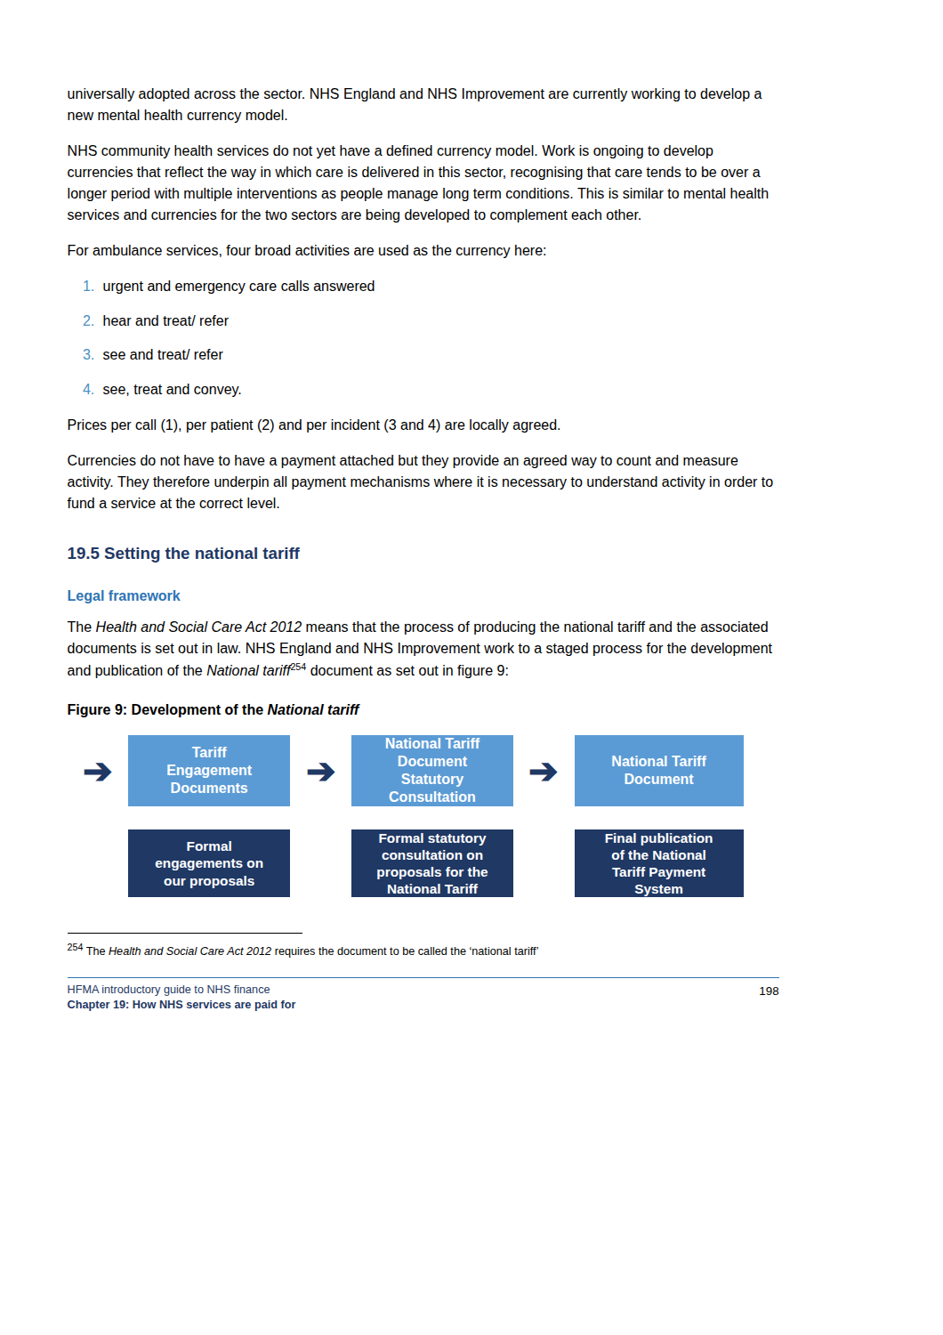universally adopted across the sector. NHS England and NHS Improvement are currently working to develop a new mental health currency model.
NHS community health services do not yet have a defined currency model. Work is ongoing to develop currencies that reflect the way in which care is delivered in this sector, recognising that care tends to be over a longer period with multiple interventions as people manage long term conditions. This is similar to mental health services and currencies for the two sectors are being developed to complement each other.
For ambulance services, four broad activities are used as the currency here:
urgent and emergency care calls answered
hear and treat/ refer
see and treat/ refer
see, treat and convey.
Prices per call (1), per patient (2) and per incident (3 and 4) are locally agreed.
Currencies do not have to have a payment attached but they provide an agreed way to count and measure activity. They therefore underpin all payment mechanisms where it is necessary to understand activity in order to fund a service at the correct level.
19.5 Setting the national tariff
Legal framework
The Health and Social Care Act 2012 means that the process of producing the national tariff and the associated documents is set out in law. NHS England and NHS Improvement work to a staged process for the development and publication of the National tariff254 document as set out in figure 9:
Figure 9: Development of the National tariff
| ➔ | Tariff Engagement Documents | ➔ | National Tariff Document Statutory Consultation | ➔ | National Tariff Document |
| | Formal engagements on our proposals | | Formal statutory consultation on proposals for the National Tariff | | Final publication of the National Tariff Payment System |
254 The Health and Social Care Act 2012 requires the document to be called the ‘national tariff’
HFMA introductory guide to NHS finance
Chapter 19: How NHS services are paid for
198